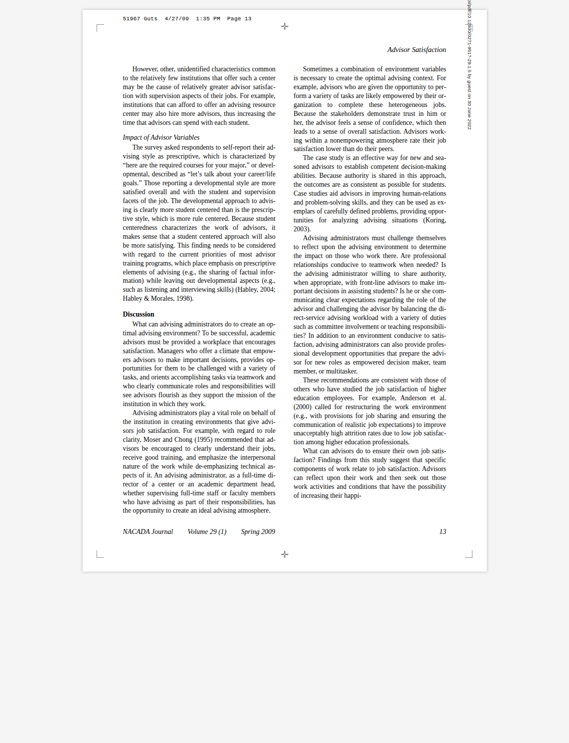51967 Guts 4/27/09 1:35 PM Page 13
✛
✛
Advisor Satisfaction
Downloaded from http://meridian.allenpress.com/doi/pdf/10.12930/0271-9517-29.1.5 by guest on 30 June 2022
However, other, unidentified characteristics common to the relatively few institutions that offer such a center may be the cause of relatively greater advisor satisfaction with supervision aspects of their jobs. For example, institutions that can afford to offer an advising resource center may also hire more advisors, thus increasing the time that advisors can spend with each student.
Impact of Advisor Variables
The survey asked respondents to self-report their advising style as prescriptive, which is characterized by “here are the required courses for your major,” or developmental, described as “let’s talk about your career/life goals.” Those reporting a developmental style are more satisfied overall and with the student and supervision facets of the job. The developmental approach to advising is clearly more student centered than is the prescriptive style, which is more rule centered. Because student centeredness characterizes the work of advisors, it makes sense that a student centered approach will also be more satisfying. This finding needs to be considered with regard to the current priorities of most advisor training programs, which place emphasis on prescriptive elements of advising (e.g., the sharing of factual information) while leaving out developmental aspects (e.g., such as listening and interviewing skills) (Habley, 2004; Habley & Morales, 1998).
Discussion
What can advising administrators do to create an optimal advising environment? To be successful, academic advisors must be provided a workplace that encourages satisfaction. Managers who offer a climate that empowers advisors to make important decisions, provides opportunities for them to be challenged with a variety of tasks, and orients accomplishing tasks via teamwork and who clearly communicate roles and responsibilities will see advisors flourish as they support the mission of the institution in which they work.
Advising administrators play a vital role on behalf of the institution in creating environments that give advisors job satisfaction. For example, with regard to role clarity, Moser and Chong (1995) recommended that advisors be encouraged to clearly understand their jobs, receive good training, and emphasize the interpersonal nature of the work while de-emphasizing technical aspects of it. An advising administrator, as a full-time director of a center or an academic department head, whether supervising full-time staff or faculty members who have advising as part of their responsibilities, has the opportunity to create an ideal advising atmosphere.
Sometimes a combination of environment variables is necessary to create the optimal advising context. For example, advisors who are given the opportunity to perform a variety of tasks are likely empowered by their organization to complete these heterogeneous jobs. Because the stakeholders demonstrate trust in him or her, the advisor feels a sense of confidence, which then leads to a sense of overall satisfaction. Advisors working within a nonempowering atmosphere rate their job satisfaction lower than do their peers.
The case study is an effective way for new and seasoned advisors to establish competent decision-making abilities. Because authority is shared in this approach, the outcomes are as consistent as possible for students. Case studies aid advisors in improving human-relations and problem-solving skills, and they can be used as exemplars of carefully defined problems, providing opportunities for analyzing advising situations (Koring, 2003).
Advising administrators must challenge themselves to reflect upon the advising environment to determine the impact on those who work there. Are professional relationships conducive to teamwork when needed? Is the advising administrator willing to share authority, when appropriate, with front-line advisors to make important decisions in assisting students? Is he or she communicating clear expectations regarding the role of the advisor and challenging the advisor by balancing the direct-service advising workload with a variety of duties such as committee involvement or teaching responsibilities? In addition to an environment conducive to satisfaction, advising administrators can also provide professional development opportunities that prepare the advisor for new roles as empowered decision maker, team member, or multitasker.
These recommendations are consistent with those of others who have studied the job satisfaction of higher education employees. For example, Anderson et al. (2000) called for restructuring the work environment (e.g., with provisions for job sharing and ensuring the communication of realistic job expectations) to improve unacceptably high attrition rates due to low job satisfaction among higher education professionals.
What can advisors do to ensure their own job satisfaction? Findings from this study suggest that specific components of work relate to job satisfaction. Advisors can reflect upon their work and then seek out those work activities and conditions that have the possibility of increasing their happi-
NACADA Journal Volume 29 (1) Spring 2009 13